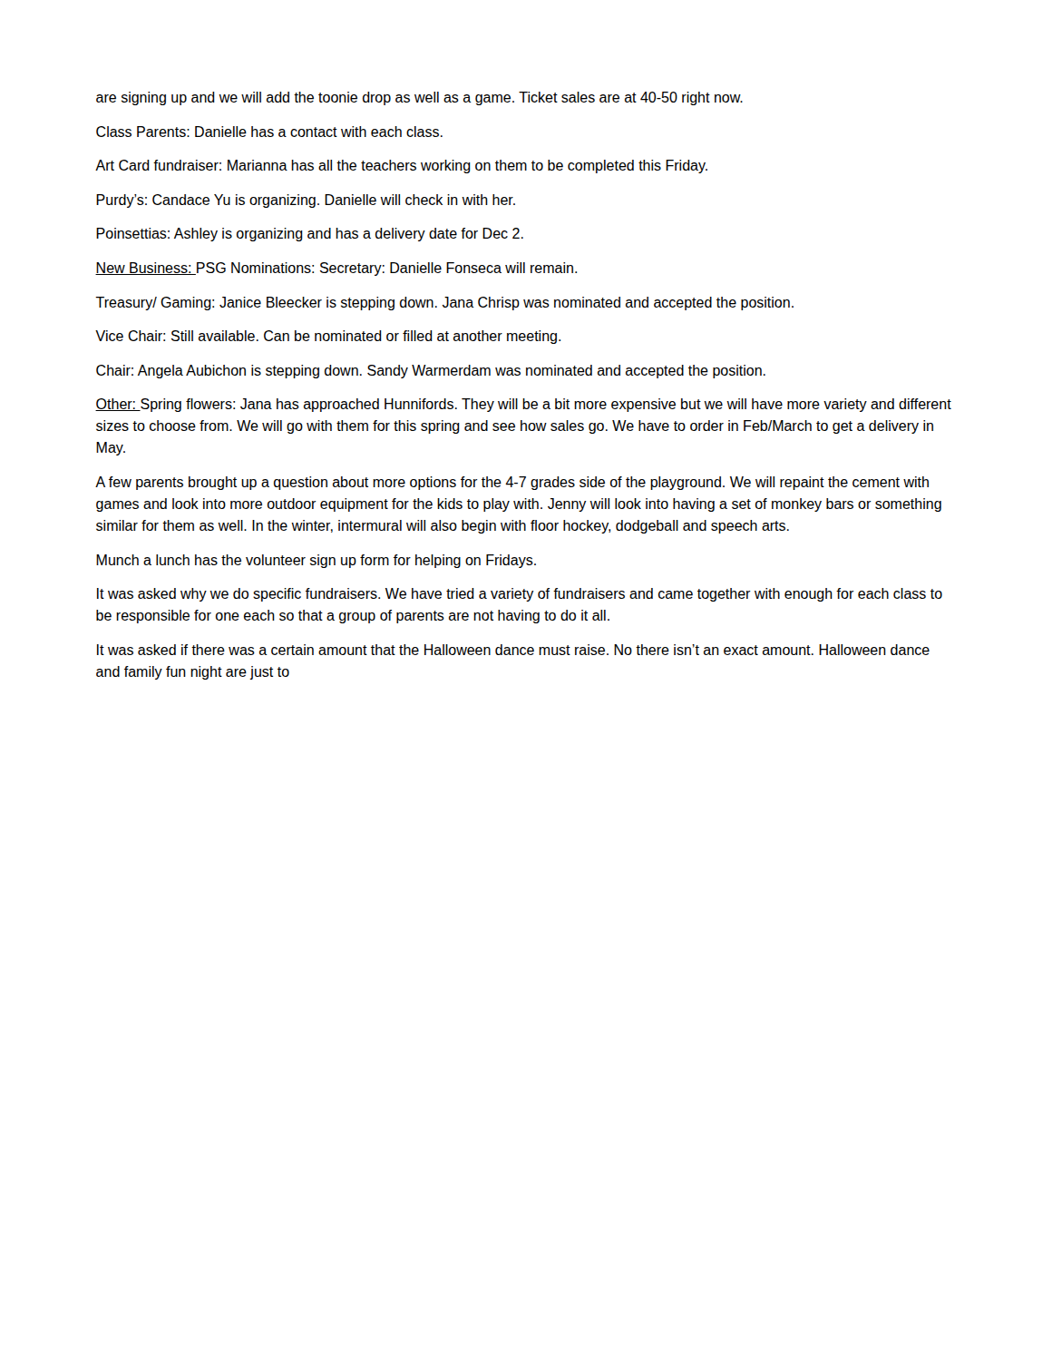are signing up and we will add the toonie drop as well as a game. Ticket sales are at 40-50 right now.
Class Parents: Danielle has a contact with each class.
Art Card fundraiser: Marianna has all the teachers working on them to be completed this Friday.
Purdy’s: Candace Yu is organizing. Danielle will check in with her.
Poinsettias: Ashley is organizing and has a delivery date for Dec 2.
New Business: PSG Nominations: Secretary: Danielle Fonseca will remain.
Treasury/ Gaming: Janice Bleecker is stepping down. Jana Chrisp was nominated and accepted the position.
Vice Chair: Still available. Can be nominated or filled at another meeting.
Chair: Angela Aubichon is stepping down. Sandy Warmerdam was nominated and accepted the position.
Other: Spring flowers: Jana has approached Hunnifords. They will be a bit more expensive but we will have more variety and different sizes to choose from. We will go with them for this spring and see how sales go. We have to order in Feb/March to get a delivery in May.
A few parents brought up a question about more options for the 4-7 grades side of the playground. We will repaint the cement with games and look into more outdoor equipment for the kids to play with. Jenny will look into having a set of monkey bars or something similar for them as well. In the winter, intermural will also begin with floor hockey, dodgeball and speech arts.
Munch a lunch has the volunteer sign up form for helping on Fridays.
It was asked why we do specific fundraisers. We have tried a variety of fundraisers and came together with enough for each class to be responsible for one each so that a group of parents are not having to do it all.
It was asked if there was a certain amount that the Halloween dance must raise. No there isn’t an exact amount. Halloween dance and family fun night are just to